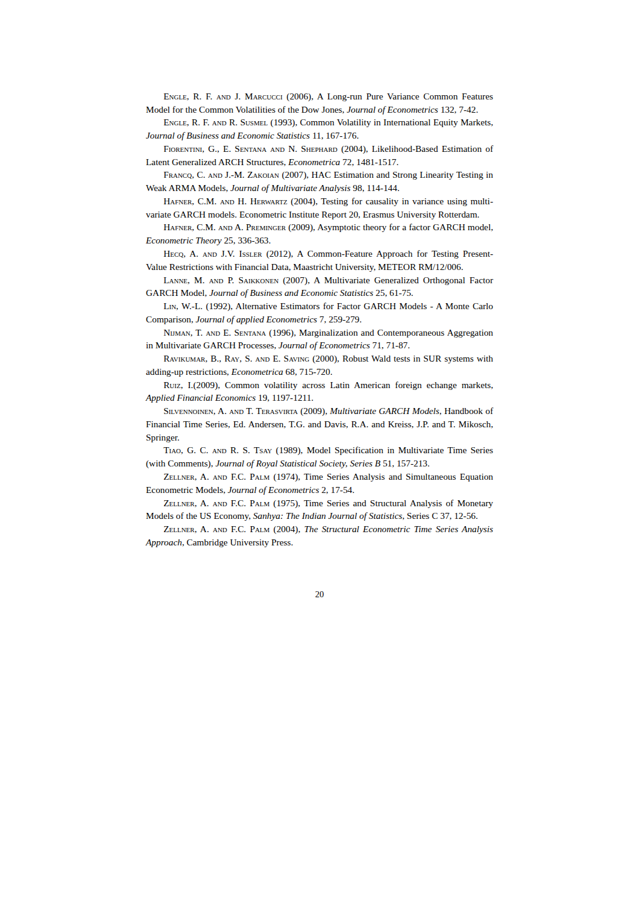Engle, R. F. and J. Marcucci (2006), A Long-run Pure Variance Common Features Model for the Common Volatilities of the Dow Jones, Journal of Econometrics 132, 7-42.
Engle, R. F. and R. Susmel (1993), Common Volatility in International Equity Markets, Journal of Business and Economic Statistics 11, 167-176.
Fiorentini, G., E. Sentana and N. Shephard (2004), Likelihood-Based Estimation of Latent Generalized ARCH Structures, Econometrica 72, 1481-1517.
Francq, C. and J.-M. Zakoian (2007), HAC Estimation and Strong Linearity Testing in Weak ARMA Models, Journal of Multivariate Analysis 98, 114-144.
Hafner, C.M. and H. Herwartz (2004), Testing for causality in variance using multivariate GARCH models. Econometric Institute Report 20, Erasmus University Rotterdam.
Hafner, C.M. and A. Preminger (2009), Asymptotic theory for a factor GARCH model, Econometric Theory 25, 336-363.
Hecq, A. and J.V. Issler (2012), A Common-Feature Approach for Testing Present-Value Restrictions with Financial Data, Maastricht University, METEOR RM/12/006.
Lanne, M. and P. Saikkonen (2007), A Multivariate Generalized Orthogonal Factor GARCH Model, Journal of Business and Economic Statistics 25, 61-75.
Lin, W.-L. (1992), Alternative Estimators for Factor GARCH Models - A Monte Carlo Comparison, Journal of applied Econometrics 7, 259-279.
Nijman, T. and E. Sentana (1996), Marginalization and Contemporaneous Aggregation in Multivariate GARCH Processes, Journal of Econometrics 71, 71-87.
Ravikumar, B., Ray, S. and E. Saving (2000), Robust Wald tests in SUR systems with adding-up restrictions, Econometrica 68, 715-720.
Ruiz, I.(2009), Common volatility across Latin American foreign echange markets, Applied Financial Economics 19, 1197-1211.
Silvennoinen, A. and T. Terasvirta (2009), Multivariate GARCH Models, Handbook of Financial Time Series, Ed. Andersen, T.G. and Davis, R.A. and Kreiss, J.P. and T. Mikosch, Springer.
Tiao, G. C. and R. S. Tsay (1989), Model Specification in Multivariate Time Series (with Comments), Journal of Royal Statistical Society, Series B 51, 157-213.
Zellner, A. and F.C. Palm (1974), Time Series Analysis and Simultaneous Equation Econometric Models, Journal of Econometrics 2, 17-54.
Zellner, A. and F.C. Palm (1975), Time Series and Structural Analysis of Monetary Models of the US Economy, Sanhya: The Indian Journal of Statistics, Series C 37, 12-56.
Zellner, A. and F.C. Palm (2004), The Structural Econometric Time Series Analysis Approach, Cambridge University Press.
20